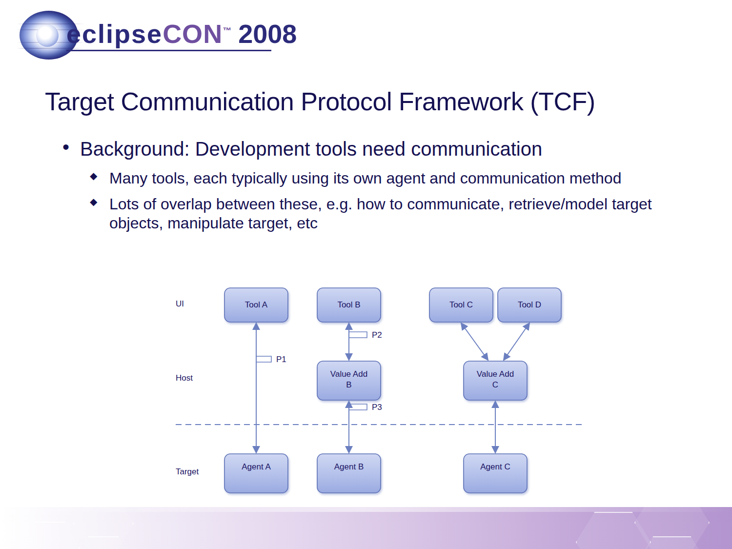eclipse CON™ 2008
Target Communication Protocol Framework (TCF)
Background: Development tools need communication
Many tools, each typically using its own agent and communication method
Lots of overlap between these, e.g. how to communicate, retrieve/model target objects, manipulate target, etc
UI Host Target Tool A Tool B Tool C Tool D Value Add B Value Add C Agent A Agent B Agent C P1 P2 P3
11
Target Management New and Noteworthy | © 2007, 2008 by Wind River; made available under the EPL v1.0